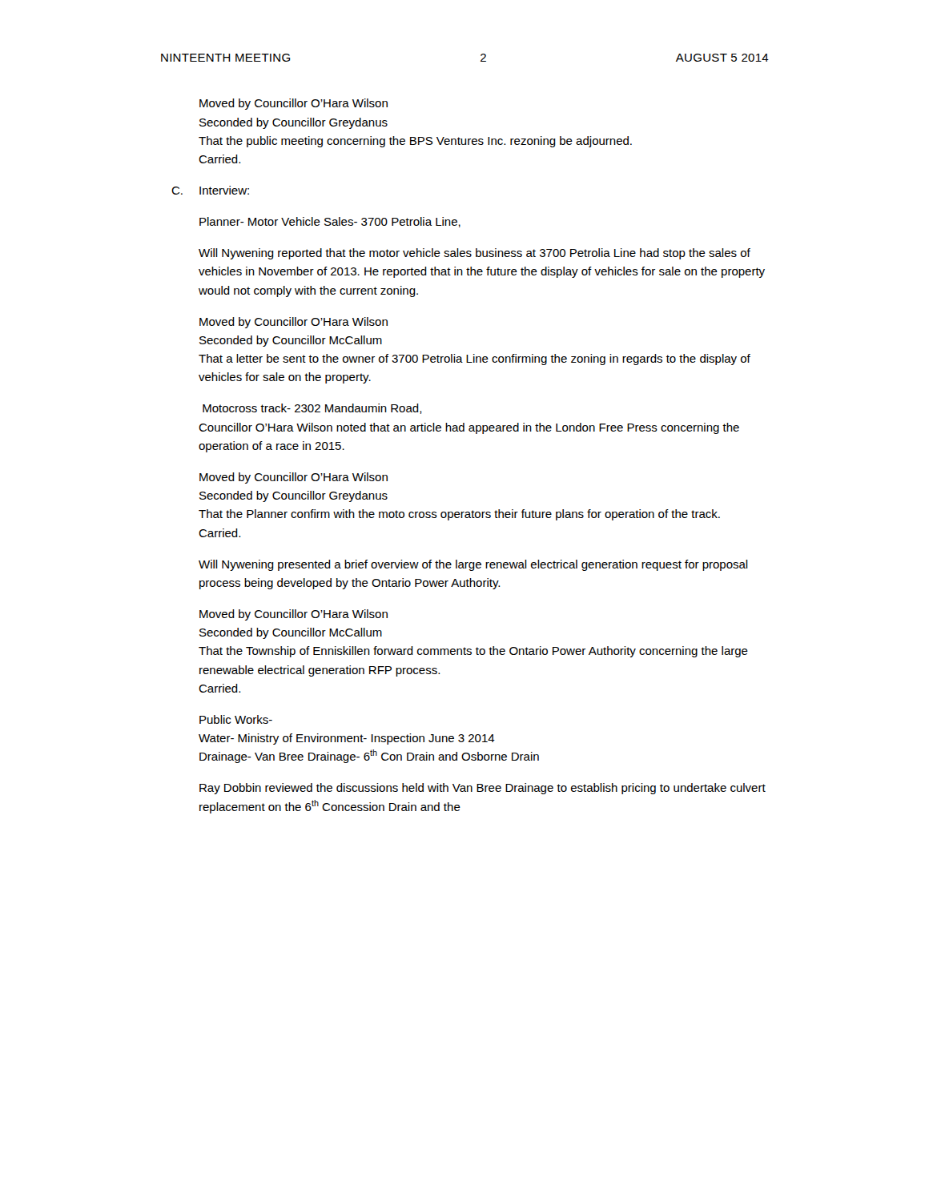NINTEENTH MEETING
2
AUGUST 5 2014
Moved by Councillor O’Hara Wilson
Seconded by Councillor Greydanus
That the public meeting concerning the BPS Ventures Inc. rezoning be adjourned.
Carried.
C.
Interview:
Planner- Motor Vehicle Sales- 3700 Petrolia Line,
Will Nywening reported that the motor vehicle sales business at 3700 Petrolia Line had stop the sales of vehicles in November of 2013. He reported that in the future the display of vehicles for sale on the property would not comply with the current zoning.
Moved by Councillor O’Hara Wilson
Seconded by Councillor McCallum
That a letter be sent to the owner of 3700 Petrolia Line confirming the zoning in regards to the display of vehicles for sale on the property.
Motocross track- 2302 Mandaumin Road,
Councillor O’Hara Wilson noted that an article had appeared in the London Free Press concerning the operation of a race in 2015.
Moved by Councillor O’Hara Wilson
Seconded by Councillor Greydanus
That the Planner confirm with the moto cross operators their future plans for operation of the track.
Carried.
Will Nywening presented a brief overview of the large renewal electrical generation request for proposal process being developed by the Ontario Power Authority.
Moved by Councillor O’Hara Wilson
Seconded by Councillor McCallum
That the Township of Enniskillen forward comments to the Ontario Power Authority concerning the large renewable electrical generation RFP process.
Carried.
Public Works-
Water- Ministry of Environment- Inspection June 3 2014
Drainage- Van Bree Drainage- 6th Con Drain and Osborne Drain
Ray Dobbin reviewed the discussions held with Van Bree Drainage to establish pricing to undertake culvert replacement on the 6th Concession Drain and the